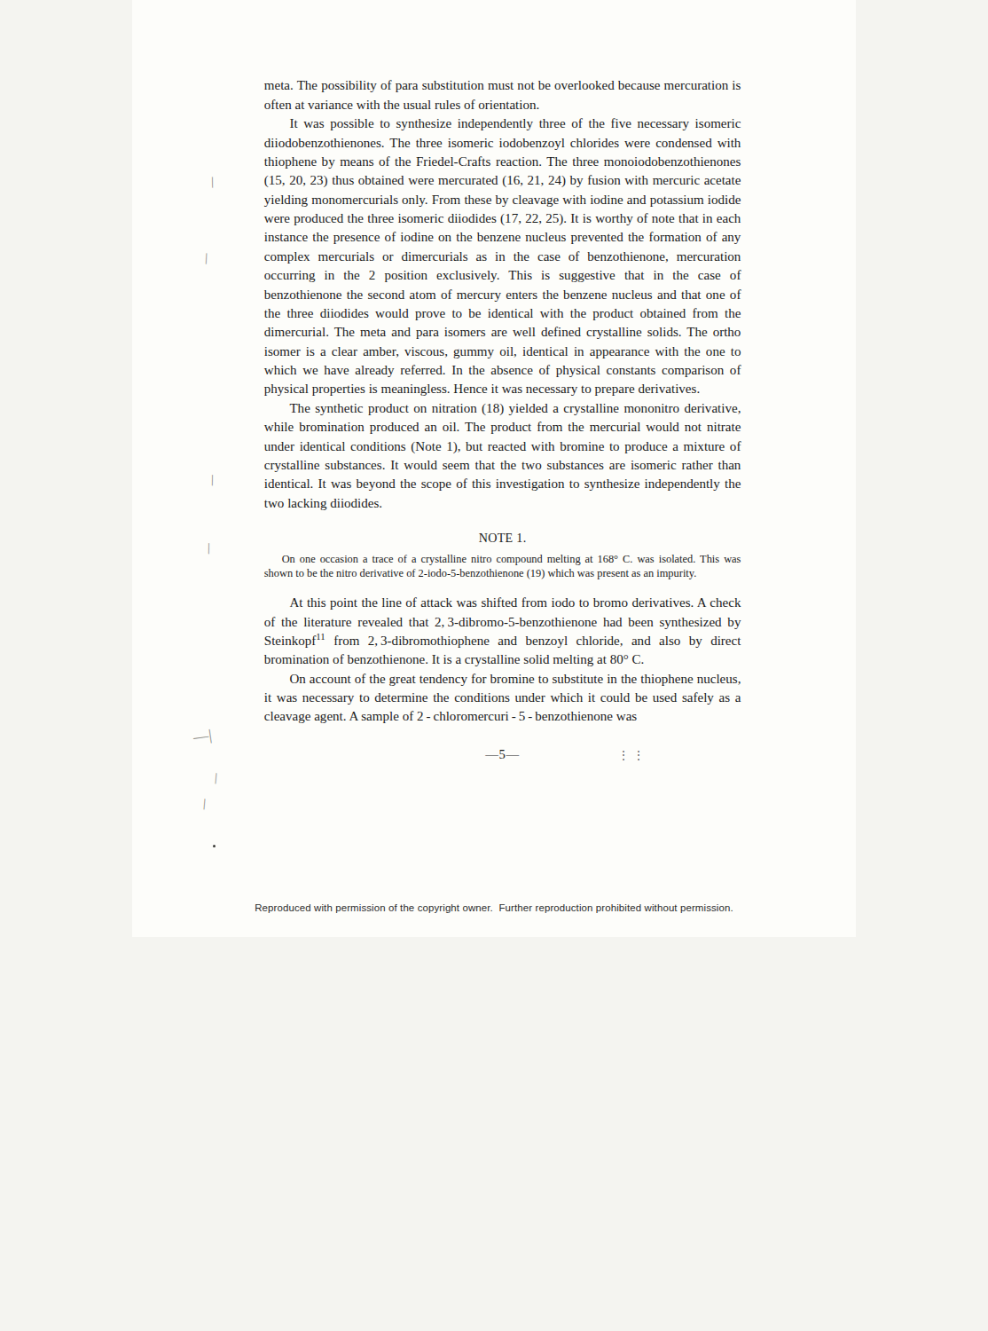\ \ \ \ —| \ \
meta. The possibility of para substitution must not be overlooked because mercuration is often at variance with the usual rules of orientation.
It was possible to synthesize independently three of the five necessary isomeric diiodobenzothienones. The three isomeric iodobenzoyl chlorides were condensed with thiophene by means of the Friedel-Crafts reaction. The three monoiodobenzothienones (15, 20, 23) thus obtained were mercurated (16, 21, 24) by fusion with mercuric acetate yielding monomercurials only. From these by cleavage with iodine and potassium iodide were produced the three isomeric diiodides (17, 22, 25). It is worthy of note that in each instance the presence of iodine on the benzene nucleus prevented the formation of any complex mercurials or dimercurials as in the case of benzothienone, mercuration occurring in the 2 position exclusively. This is suggestive that in the case of benzothienone the second atom of mercury enters the benzene nucleus and that one of the three diiodides would prove to be identical with the product obtained from the dimercurial. The meta and para isomers are well defined crystalline solids. The ortho isomer is a clear amber, viscous, gummy oil, identical in appearance with the one to which we have already referred. In the absence of physical constants comparison of physical properties is meaningless. Hence it was necessary to prepare derivatives.
The synthetic product on nitration (18) yielded a crystalline mononitro derivative, while bromination produced an oil. The product from the mercurial would not nitrate under identical conditions (Note 1), but reacted with bromine to produce a mixture of crystalline substances. It would seem that the two substances are isomeric rather than identical. It was beyond the scope of this investigation to synthesize independently the two lacking diiodides.
NOTE 1.
On one occasion a trace of a crystalline nitro compound melting at 168° C. was isolated. This was shown to be the nitro derivative of 2-iodo-5-benzothienone (19) which was present as an impurity.
At this point the line of attack was shifted from iodo to bromo derivatives. A check of the literature revealed that 2, 3-dibromo-5-benzothienone had been synthesized by Steinkopf11 from 2, 3-dibromothiophene and benzoyl chloride, and also by direct bromination of benzothienone. It is a crystalline solid melting at 80° C.
On account of the great tendency for bromine to substitute in the thiophene nucleus, it was necessary to determine the conditions under which it could be used safely as a cleavage agent. A sample of 2 - chloromercuri - 5 - benzothienone was
—5— ⋮⋮
Reproduced with permission of the copyright owner. Further reproduction prohibited without permission.